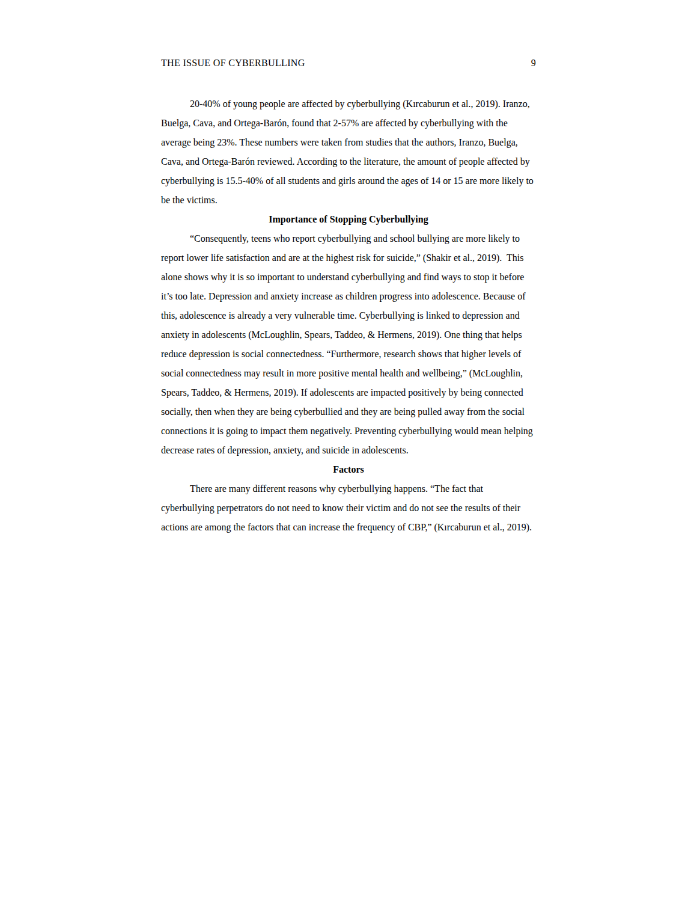The Issue of Cyberbulling 9
20-40% of young people are affected by cyberbullying (Kırcaburun et al., 2019). Iranzo, Buelga, Cava, and Ortega-Barón, found that 2-57% are affected by cyberbullying with the average being 23%. These numbers were taken from studies that the authors, Iranzo, Buelga, Cava, and Ortega-Barón reviewed. According to the literature, the amount of people affected by cyberbullying is 15.5-40% of all students and girls around the ages of 14 or 15 are more likely to be the victims.
Importance of Stopping Cyberbullying
“Consequently, teens who report cyberbullying and school bullying are more likely to report lower life satisfaction and are at the highest risk for suicide,” (Shakir et al., 2019). This alone shows why it is so important to understand cyberbullying and find ways to stop it before it’s too late. Depression and anxiety increase as children progress into adolescence. Because of this, adolescence is already a very vulnerable time. Cyberbullying is linked to depression and anxiety in adolescents (McLoughlin, Spears, Taddeo, & Hermens, 2019). One thing that helps reduce depression is social connectedness. “Furthermore, research shows that higher levels of social connectedness may result in more positive mental health and wellbeing,” (McLoughlin, Spears, Taddeo, & Hermens, 2019). If adolescents are impacted positively by being connected socially, then when they are being cyberbullied and they are being pulled away from the social connections it is going to impact them negatively. Preventing cyberbullying would mean helping decrease rates of depression, anxiety, and suicide in adolescents.
Factors
There are many different reasons why cyberbullying happens. “The fact that cyberbullying perpetrators do not need to know their victim and do not see the results of their actions are among the factors that can increase the frequency of CBP,” (Kırcaburun et al., 2019).